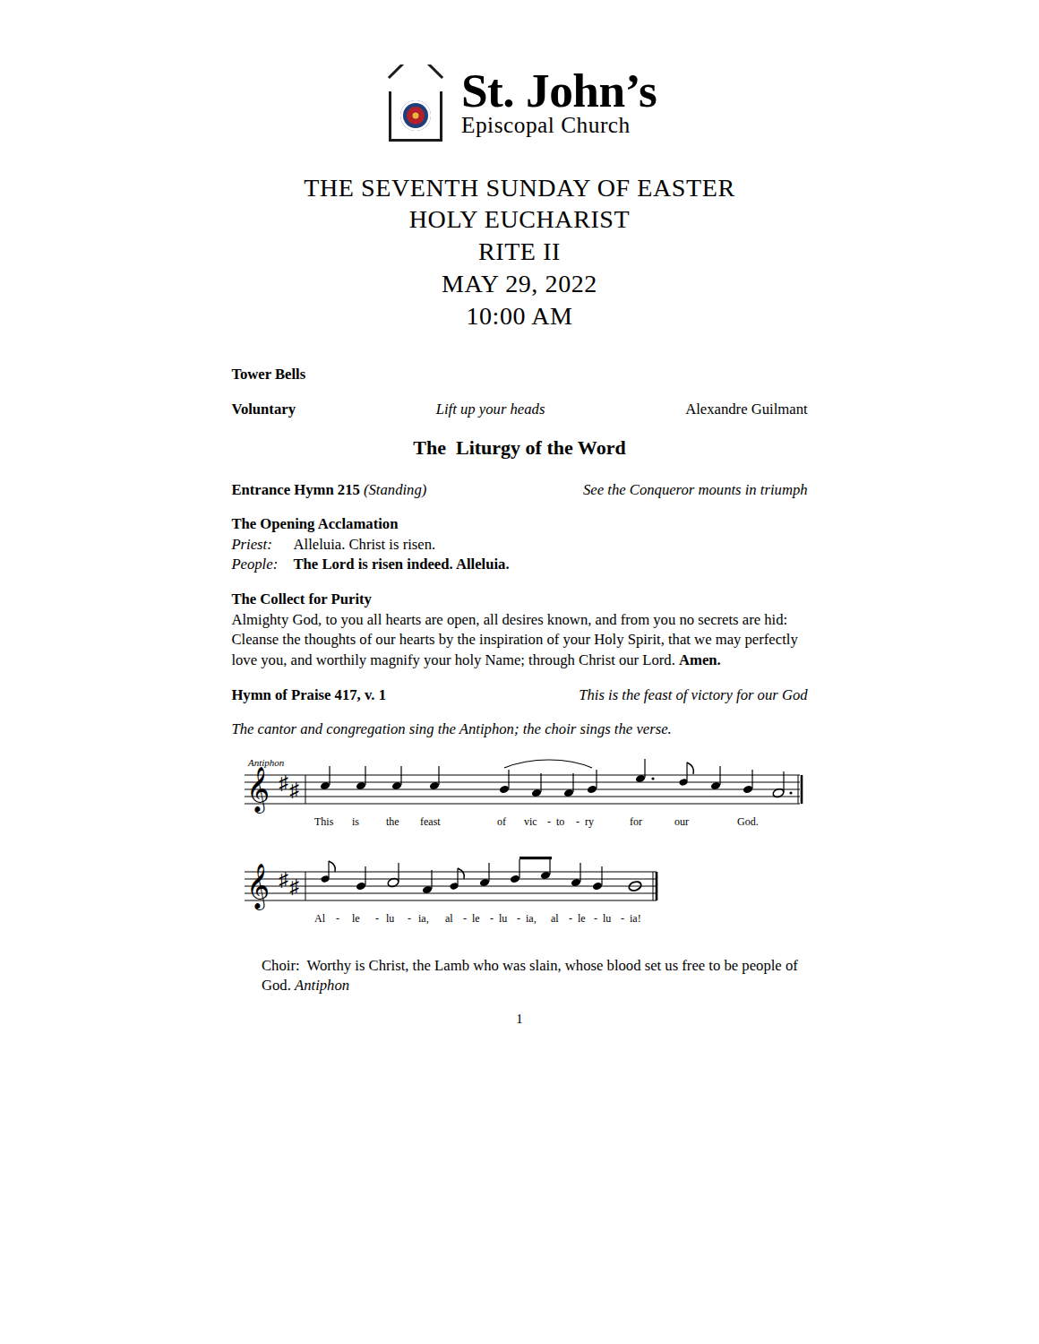St. John’s
Episcopal Church
The Seventh Sunday of Easter
Holy Eucharist
Rite II
May 29, 2022
10:00 AM
Tower Bells
Voluntary Lift up your heads Alexandre Guilmant
The Liturgy of the Word
Entrance Hymn 215 (Standing) See the Conqueror mounts in triumph
The Opening Acclamation
Priest: Alleluia. Christ is risen.
People: The Lord is risen indeed. Alleluia.
The Collect for Purity
Almighty God, to you all hearts are open, all desires known, and from you no secrets are hid: Cleanse the thoughts of our hearts by the inspiration of your Holy Spirit, that we may perfectly love you, and worthily magnify your holy Name; through Christ our Lord. Amen.
Hymn of Praise 417, v. 1 This is the feast of victory for our God
The cantor and congregation sing the Antiphon; the choir sings the verse.
Antiphon 𝄞 ♯ ♯ This is the feast of vic - to - ry for our God. 𝄞 ♯ ♯ Al - le - lu - ia, al - le - lu - ia, al - le - lu - ia!
Choir: Worthy is Christ, the Lamb who was slain, whose blood set us free to be people of God. Antiphon
1